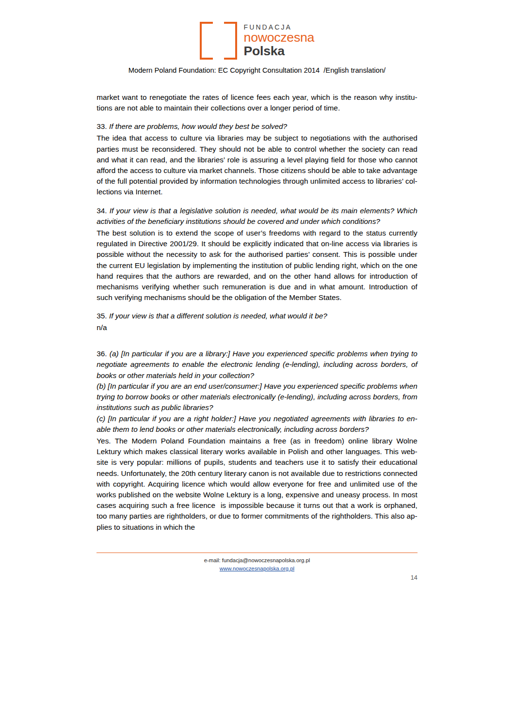Fundacja
nowoczesna
Polska
Modern Poland Foundation: EC Copyright Consultation 2014 /English translation/
market want to renegotiate the rates of licence fees each year, which is the reason why institutions are not able to maintain their collections over a longer period of time.
33. If there are problems, how would they best be solved?
The idea that access to culture via libraries may be subject to negotiations with the authorised parties must be reconsidered. They should not be able to control whether the society can read and what it can read, and the libraries’ role is assuring a level playing field for those who cannot afford the access to culture via market channels. Those citizens should be able to take advantage of the full potential provided by information technologies through unlimited access to libraries’ collections via Internet.
34. If your view is that a legislative solution is needed, what would be its main elements? Which activities of the beneficiary institutions should be covered and under which conditions?
The best solution is to extend the scope of user’s freedoms with regard to the status currently regulated in Directive 2001/29. It should be explicitly indicated that on-line access via libraries is possible without the necessity to ask for the authorised parties’ consent. This is possible under the current EU legislation by implementing the institution of public lending right, which on the one hand requires that the authors are rewarded, and on the other hand allows for introduction of mechanisms verifying whether such remuneration is due and in what amount. Introduction of such verifying mechanisms should be the obligation of the Member States.
35. If your view is that a different solution is needed, what would it be?
n/a
36. (a) [In particular if you are a library:] Have you experienced specific problems when trying to negotiate agreements to enable the electronic lending (e-lending), including across borders, of books or other materials held in your collection?
(b) [In particular if you are an end user/consumer:] Have you experienced specific problems when trying to borrow books or other materials electronically (e-lending), including across borders, from institutions such as public libraries?
(c) [In particular if you are a right holder:] Have you negotiated agreements with libraries to enable them to lend books or other materials electronically, including across borders?
Yes. The Modern Poland Foundation maintains a free (as in freedom) online library Wolne Lektury which makes classical literary works available in Polish and other languages. This website is very popular: millions of pupils, students and teachers use it to satisfy their educational needs. Unfortunately, the 20th century literary canon is not available due to restrictions connected with copyright. Acquiring licence which would allow everyone for free and unlimited use of the works published on the website Wolne Lektury is a long, expensive and uneasy process. In most cases acquiring such a free licence is impossible because it turns out that a work is orphaned, too many parties are rightholders, or due to former commitments of the rightholders. This also applies to situations in which the
e-mail: fundacja@nowoczesnapolska.org.pl
www.nowoczesnapolska.org.pl 14